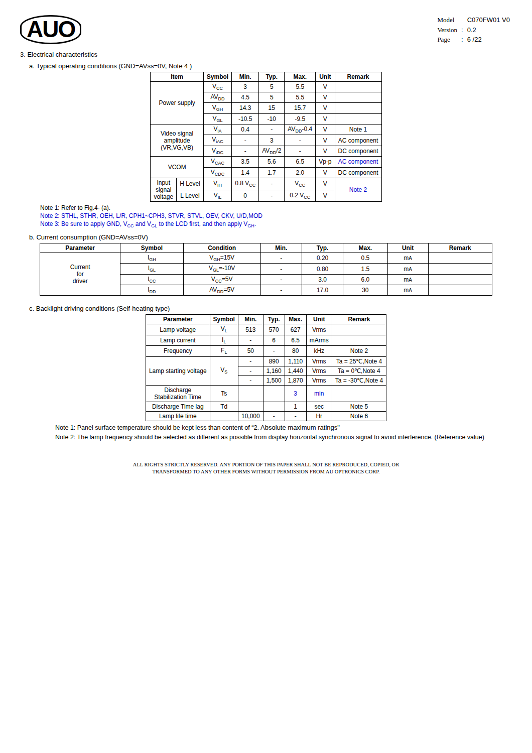AUO
| Model | | C070FW01 V0 |
| Version | : | 0.2 |
| Page | : | 6 /22 |
3. Electrical characteristics
a. Typical operating conditions (GND=AVss=0V, Note 4 )
| Item | Symbol | Min. | Typ. | Max. | Unit | Remark |
| --- | --- | --- | --- | --- | --- | --- |
| Power supply | V CC | 3 | 5 | 5.5 | V | |
| AV DD | 4.5 | 5 | 5.5 | V | |
| V GH | 14.3 | 15 | 15.7 | V | |
| V GL | -10.5 | -10 | -9.5 | V | |
| Video signal amplitude (VR,VG,VB) | V iA | 0.4 | - | AV DD -0.4 | V | Note 1 |
| V iAC | - | 3 | - | V | AC component |
| V iDC | - | AV DD /2 | - | V | DC component |
| VCOM | V CAC | 3.5 | 5.6 | 6.5 | Vp-p | AC component |
| V CDC | 1.4 | 1.7 | 2.0 | V | DC component |
| Input signal voltage | H Level | V IH | 0.8 V CC | - | V CC | V | Note 2 |
| L Level | V IL | 0 | - | 0.2 V CC | V |
Note 1: Refer to Fig.4- (a).
Note 2: STHL, STHR, OEH, L/R, CPH1~CPH3, STVR, STVL, OEV, CKV, U/D,MOD
Note 3: Be sure to apply GND, VCC and VGL to the LCD first, and then apply VGH.
b. Current consumption (GND=AVss=0V)
| Parameter | Symbol | Condition | Min. | Typ. | Max. | Unit | Remark |
| --- | --- | --- | --- | --- | --- | --- | --- |
| Current for driver | I GH | V GH =15V | - | 0.20 | 0.5 | m A | |
| I GL | V GL =-10V | - | 0.80 | 1.5 | m A | |
| I CC | V CC =5V | - | 3.0 | 6.0 | m A | |
| I DD | AV DD =5V | - | 17.0 | 30 | m A | |
c. Backlight driving conditions (Self-heating type)
| Parameter | Symbol | Min. | Typ. | Max. | Unit | Remark |
| --- | --- | --- | --- | --- | --- | --- |
| Lamp voltage | V L | 513 | 570 | 627 | Vrms | |
| Lamp current | I L | - | 6 | 6.5 | mArms | |
| Frequency | F L | 50 | - | 80 | kHz | Note 2 |
| Lamp starting voltage | V S | - | 890 | 1,110 | Vrms | Ta = 25℃,Note 4 |
| - | 1,160 | 1,440 | Vrms | Ta = 0℃,Note 4 |
| - | 1,500 | 1,870 | Vrms | Ta = -30℃,Note 4 |
| Discharge Stabilization Time | Ts | | | 3 | min | |
| Discharge Time lag | Td | | | 1 | sec | Note 5 |
| Lamp life time | | 10,000 | - | - | Hr | Note 6 |
Note 1: Panel surface temperature should be kept less than content of “2. Absolute maximum ratings"
Note 2: The lamp frequency should be selected as different as possible from display horizontal synchronous signal to avoid interference. (Reference value)
ALL RIGHTS STRICTLY RESERVED. ANY PORTION OF THIS PAPER SHALL NOT BE REPRODUCED, COPIED, OR
TRANSFORMED TO ANY OTHER FORMS WITHOUT PERMISSION FROM AU OPTRONICS CORP.